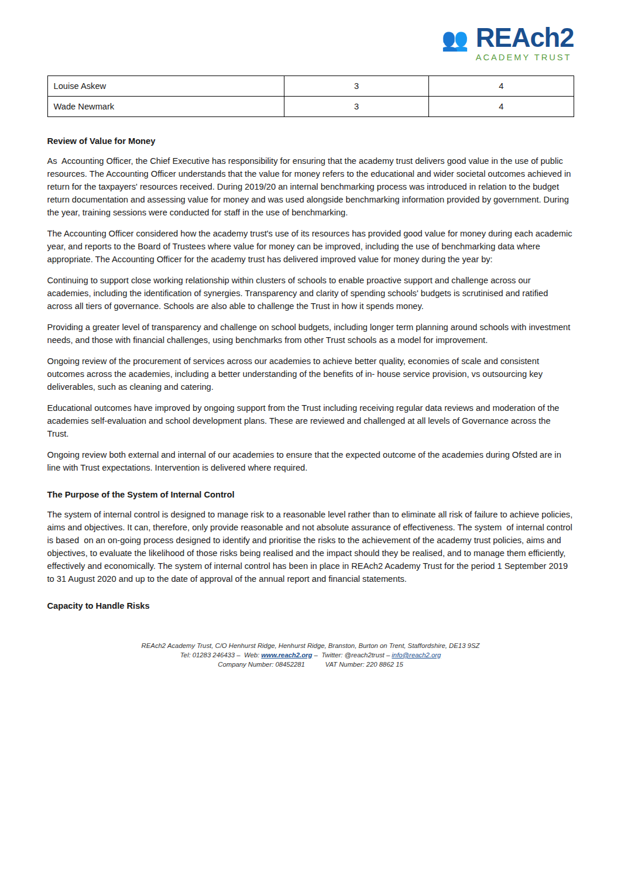👥 REAch2
ACADEMY TRUST
| Louise Askew | 3 | 4 |
| Wade Newmark | 3 | 4 |
Review of Value for Money
As Accounting Officer, the Chief Executive has responsibility for ensuring that the academy trust delivers good value in the use of public resources. The Accounting Officer understands that the value for money refers to the educational and wider societal outcomes achieved in return for the taxpayers' resources received. During 2019/20 an internal benchmarking process was introduced in relation to the budget return documentation and assessing value for money and was used alongside benchmarking information provided by government. During the year, training sessions were conducted for staff in the use of benchmarking.
The Accounting Officer considered how the academy trust's use of its resources has provided good value for money during each academic year, and reports to the Board of Trustees where value for money can be improved, including the use of benchmarking data where appropriate. The Accounting Officer for the academy trust has delivered improved value for money during the year by:
Continuing to support close working relationship within clusters of schools to enable proactive support and challenge across our academies, including the identification of synergies. Transparency and clarity of spending schools' budgets is scrutinised and ratified across all tiers of governance. Schools are also able to challenge the Trust in how it spends money.
Providing a greater level of transparency and challenge on school budgets, including longer term planning around schools with investment needs, and those with financial challenges, using benchmarks from other Trust schools as a model for improvement.
Ongoing review of the procurement of services across our academies to achieve better quality, economies of scale and consistent outcomes across the academies, including a better understanding of the benefits of in- house service provision, vs outsourcing key deliverables, such as cleaning and catering.
Educational outcomes have improved by ongoing support from the Trust including receiving regular data reviews and moderation of the academies self-evaluation and school development plans. These are reviewed and challenged at all levels of Governance across the Trust.
Ongoing review both external and internal of our academies to ensure that the expected outcome of the academies during Ofsted are in line with Trust expectations. Intervention is delivered where required.
The Purpose of the System of Internal Control
The system of internal control is designed to manage risk to a reasonable level rather than to eliminate all risk of failure to achieve policies, aims and objectives. It can, therefore, only provide reasonable and not absolute assurance of effectiveness. The system of internal control is based on an on-going process designed to identify and prioritise the risks to the achievement of the academy trust policies, aims and objectives, to evaluate the likelihood of those risks being realised and the impact should they be realised, and to manage them efficiently, effectively and economically. The system of internal control has been in place in REAch2 Academy Trust for the period 1 September 2019 to 31 August 2020 and up to the date of approval of the annual report and financial statements.
Capacity to Handle Risks
REAch2 Academy Trust, C/O Henhurst Ridge, Henhurst Ridge, Branston, Burton on Trent, Staffordshire, DE13 9SZ
Tel: 01283 246433 – Web: www.reach2.org – Twitter: @reach2trust – info@reach2.org
Company Number: 08452281 VAT Number: 220 8862 15